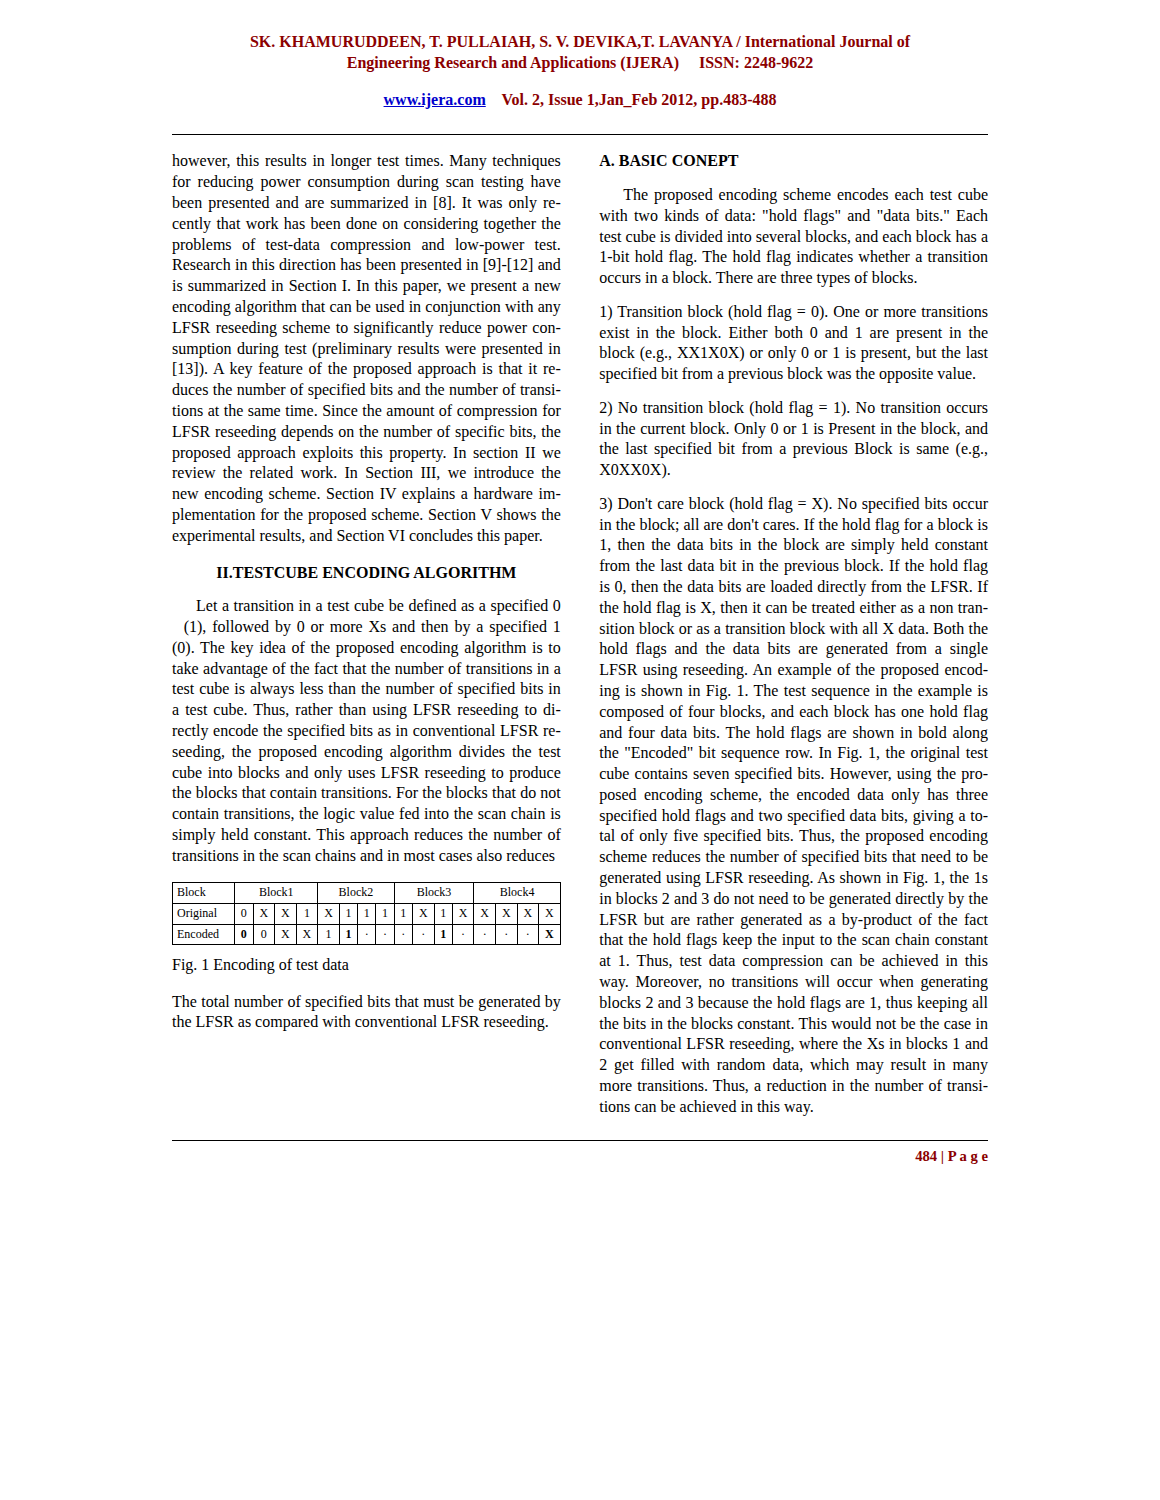SK. KHAMURUDDEEN, T. PULLAIAH, S. V. DEVIKA,T. LAVANYA / International Journal of
Engineering Research and Applications (IJERA) ISSN: 2248-9622
www.ijera.com Vol. 2, Issue 1,Jan_Feb 2012, pp.483-488
however, this results in longer test times. Many techniques for reducing power consumption during scan testing have been presented and are summarized in [8]. It was only recently that work has been done on considering together the problems of test-data compression and low-power test. Research in this direction has been presented in [9]-[12] and is summarized in Section I. In this paper, we present a new encoding algorithm that can be used in conjunction with any LFSR reseeding scheme to significantly reduce power consumption during test (preliminary results were presented in [13]). A key feature of the proposed approach is that it reduces the number of specified bits and the number of transitions at the same time. Since the amount of compression for LFSR reseeding depends on the number of specific bits, the proposed approach exploits this property. In section II we review the related work. In Section III, we introduce the new encoding scheme. Section IV explains a hardware implementation for the proposed scheme. Section V shows the experimental results, and Section VI concludes this paper.
II.TESTCUBE ENCODING ALGORITHM
Let a transition in a test cube be defined as a specified 0 (1), followed by 0 or more Xs and then by a specified 1 (0). The key idea of the proposed encoding algorithm is to take advantage of the fact that the number of transitions in a test cube is always less than the number of specified bits in a test cube. Thus, rather than using LFSR reseeding to directly encode the specified bits as in conventional LFSR reseeding, the proposed encoding algorithm divides the test cube into blocks and only uses LFSR reseeding to produce the blocks that contain transitions. For the blocks that do not contain transitions, the logic value fed into the scan chain is simply held constant. This approach reduces the number of transitions in the scan chains and in most cases also reduces
| Block | Block1 | Block2 | Block3 | Block4 |
| --- | --- | --- | --- | --- |
| Original | 0 | X | X | 1 | X | 1 | 1 | 1 | 1 | X | 1 | X | X | X | X | X |
| Encoded | 0 | 0 | X | X | 1 | 1 | · | · | · | · | 1 | · | · | · | · | X |
Fig. 1 Encoding of test data
The total number of specified bits that must be generated by the LFSR as compared with conventional LFSR reseeding.
A. BASIC CONEPT
The proposed encoding scheme encodes each test cube with two kinds of data: "hold flags" and "data bits." Each test cube is divided into several blocks, and each block has a 1-bit hold flag. The hold flag indicates whether a transition occurs in a block. There are three types of blocks.
1) Transition block (hold flag = 0). One or more transitions exist in the block. Either both 0 and 1 are present in the block (e.g., XX1X0X) or only 0 or 1 is present, but the last specified bit from a previous block was the opposite value.
2) No transition block (hold flag = 1). No transition occurs in the current block. Only 0 or 1 is Present in the block, and the last specified bit from a previous Block is same (e.g., X0XX0X).
3) Don't care block (hold flag = X). No specified bits occur in the block; all are don't cares. If the hold flag for a block is 1, then the data bits in the block are simply held constant from the last data bit in the previous block. If the hold flag is 0, then the data bits are loaded directly from the LFSR. If the hold flag is X, then it can be treated either as a non transition block or as a transition block with all X data. Both the hold flags and the data bits are generated from a single LFSR using reseeding. An example of the proposed encoding is shown in Fig. 1. The test sequence in the example is composed of four blocks, and each block has one hold flag and four data bits. The hold flags are shown in bold along the "Encoded" bit sequence row. In Fig. 1, the original test cube contains seven specified bits. However, using the proposed encoding scheme, the encoded data only has three specified hold flags and two specified data bits, giving a total of only five specified bits. Thus, the proposed encoding scheme reduces the number of specified bits that need to be generated using LFSR reseeding. As shown in Fig. 1, the 1s in blocks 2 and 3 do not need to be generated directly by the LFSR but are rather generated as a by-product of the fact that the hold flags keep the input to the scan chain constant at 1. Thus, test data compression can be achieved in this way. Moreover, no transitions will occur when generating blocks 2 and 3 because the hold flags are 1, thus keeping all the bits in the blocks constant. This would not be the case in conventional LFSR reseeding, where the Xs in blocks 1 and 2 get filled with random data, which may result in many more transitions. Thus, a reduction in the number of transitions can be achieved in this way.
484 | P a g e